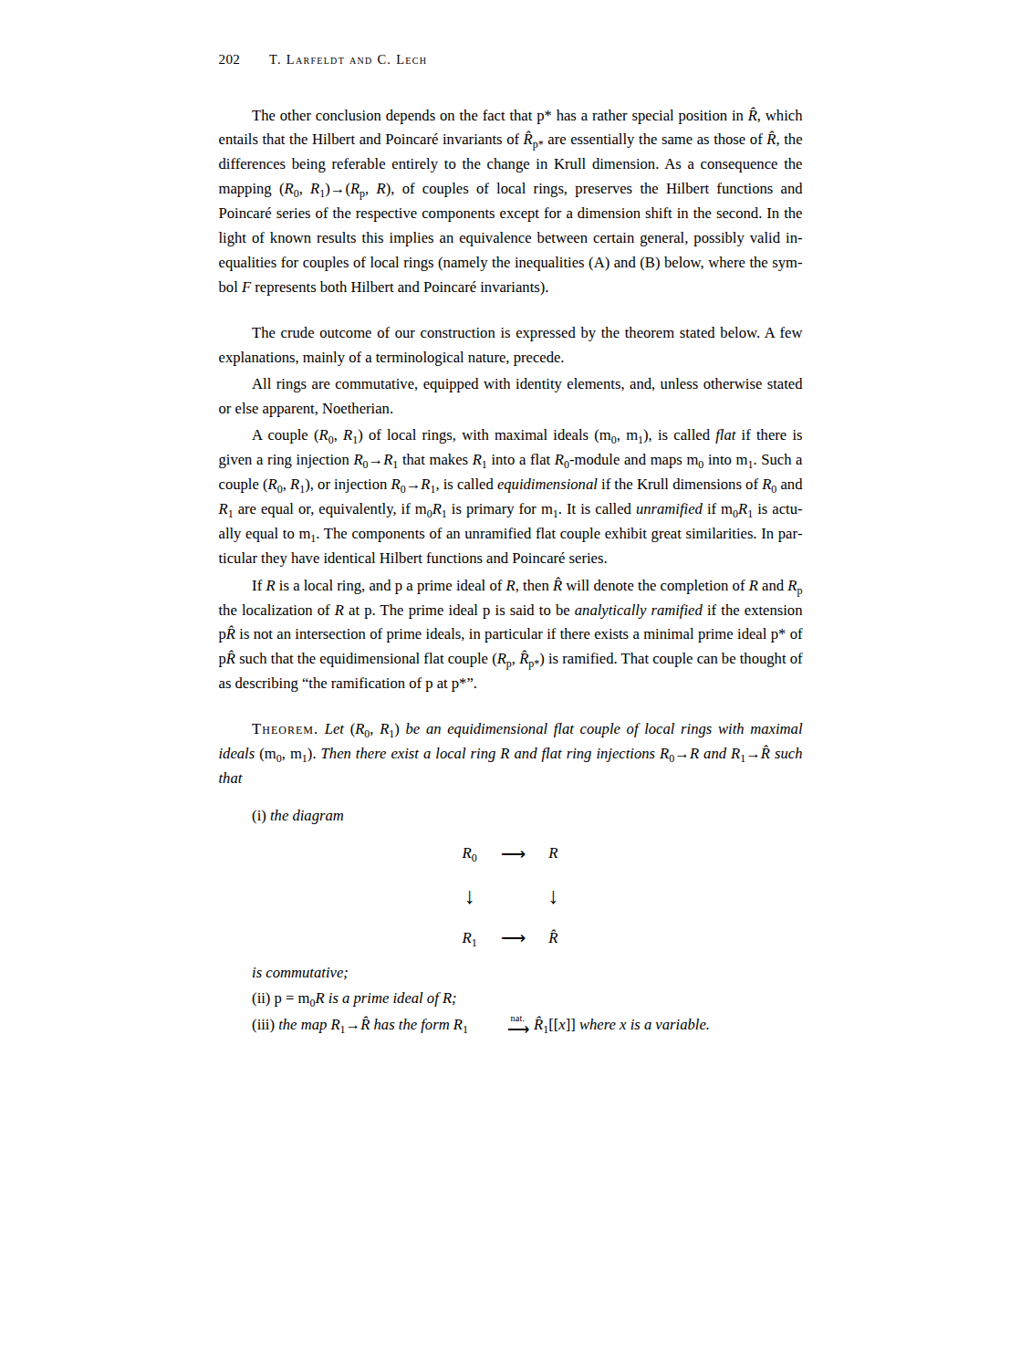202 T. Larfeldt and C. Lech
The other conclusion depends on the fact that p* has a rather special position in R̂, which entails that the Hilbert and Poincaré invariants of R̂p* are essentially the same as those of R̂, the differences being referable entirely to the change in Krull dimension. As a consequence the mapping (R0, R1)→(Rp, R), of couples of local rings, preserves the Hilbert functions and Poincaré series of the respective components except for a dimension shift in the second. In the light of known results this implies an equivalence between certain general, possibly valid inequalities for couples of local rings (namely the inequalities (A) and (B) below, where the symbol F represents both Hilbert and Poincaré invariants).
The crude outcome of our construction is expressed by the theorem stated below. A few explanations, mainly of a terminological nature, precede.
All rings are commutative, equipped with identity elements, and, unless otherwise stated or else apparent, Noetherian.
A couple (R0, R1) of local rings, with maximal ideals (m0, m1), is called flat if there is given a ring injection R0→R1 that makes R1 into a flat R0-module and maps m0 into m1. Such a couple (R0, R1), or injection R0→R1, is called equidimensional if the Krull dimensions of R0 and R1 are equal or, equivalently, if m0R1 is primary for m1. It is called unramified if m0R1 is actually equal to m1. The components of an unramified flat couple exhibit great similarities. In particular they have identical Hilbert functions and Poincaré series.
If R is a local ring, and p a prime ideal of R, then R̂ will denote the completion of R and Rp the localization of R at p. The prime ideal p is said to be analytically ramified if the extension pR̂ is not an intersection of prime ideals, in particular if there exists a minimal prime ideal p* of pR̂ such that the equidimensional flat couple (Rp, R̂p*) is ramified. That couple can be thought of as describing “the ramification of p at p*”.
Theorem. Let (R0, R1) be an equidimensional flat couple of local rings with maximal ideals (m0, m1). Then there exist a local ring R and flat ring injections R0→R and R1→R̂ such that
(i) the diagram
| R 0 | | R |
| R 1 | | R̂ |
is commutative;
(ii) p = m0R is a prime ideal of R;
(iii) the map R1→R̂ has the form R1 nat.⟶ R̂1[[x]] where x is a variable.